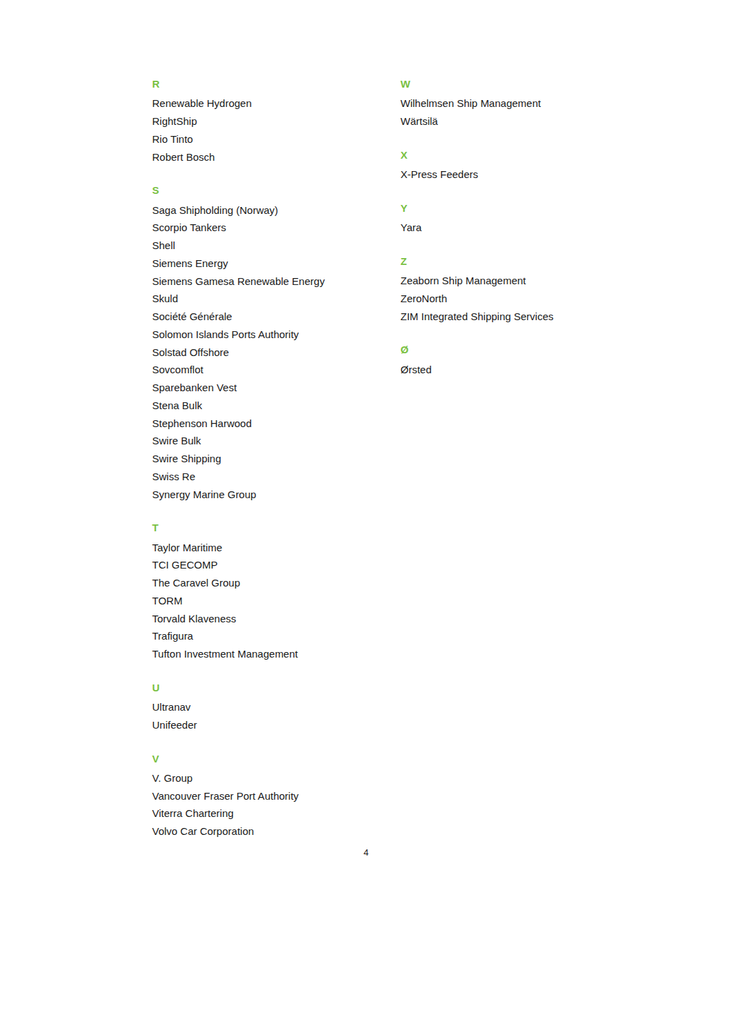R
Renewable Hydrogen
RightShip
Rio Tinto
Robert Bosch
S
Saga Shipholding (Norway)
Scorpio Tankers
Shell
Siemens Energy
Siemens Gamesa Renewable Energy
Skuld
Société Générale
Solomon Islands Ports Authority
Solstad Offshore
Sovcomflot
Sparebanken Vest
Stena Bulk
Stephenson Harwood
Swire Bulk
Swire Shipping
Swiss Re
Synergy Marine Group
T
Taylor Maritime
TCI GECOMP
The Caravel Group
TORM
Torvald Klaveness
Trafigura
Tufton Investment Management
U
Ultranav
Unifeeder
V
V. Group
Vancouver Fraser Port Authority
Viterra Chartering
Volvo Car Corporation
W
Wilhelmsen Ship Management
Wärtsilä
X
X-Press Feeders
Y
Yara
Z
Zeaborn Ship Management
ZeroNorth
ZIM Integrated Shipping Services
Ø
Ørsted
4